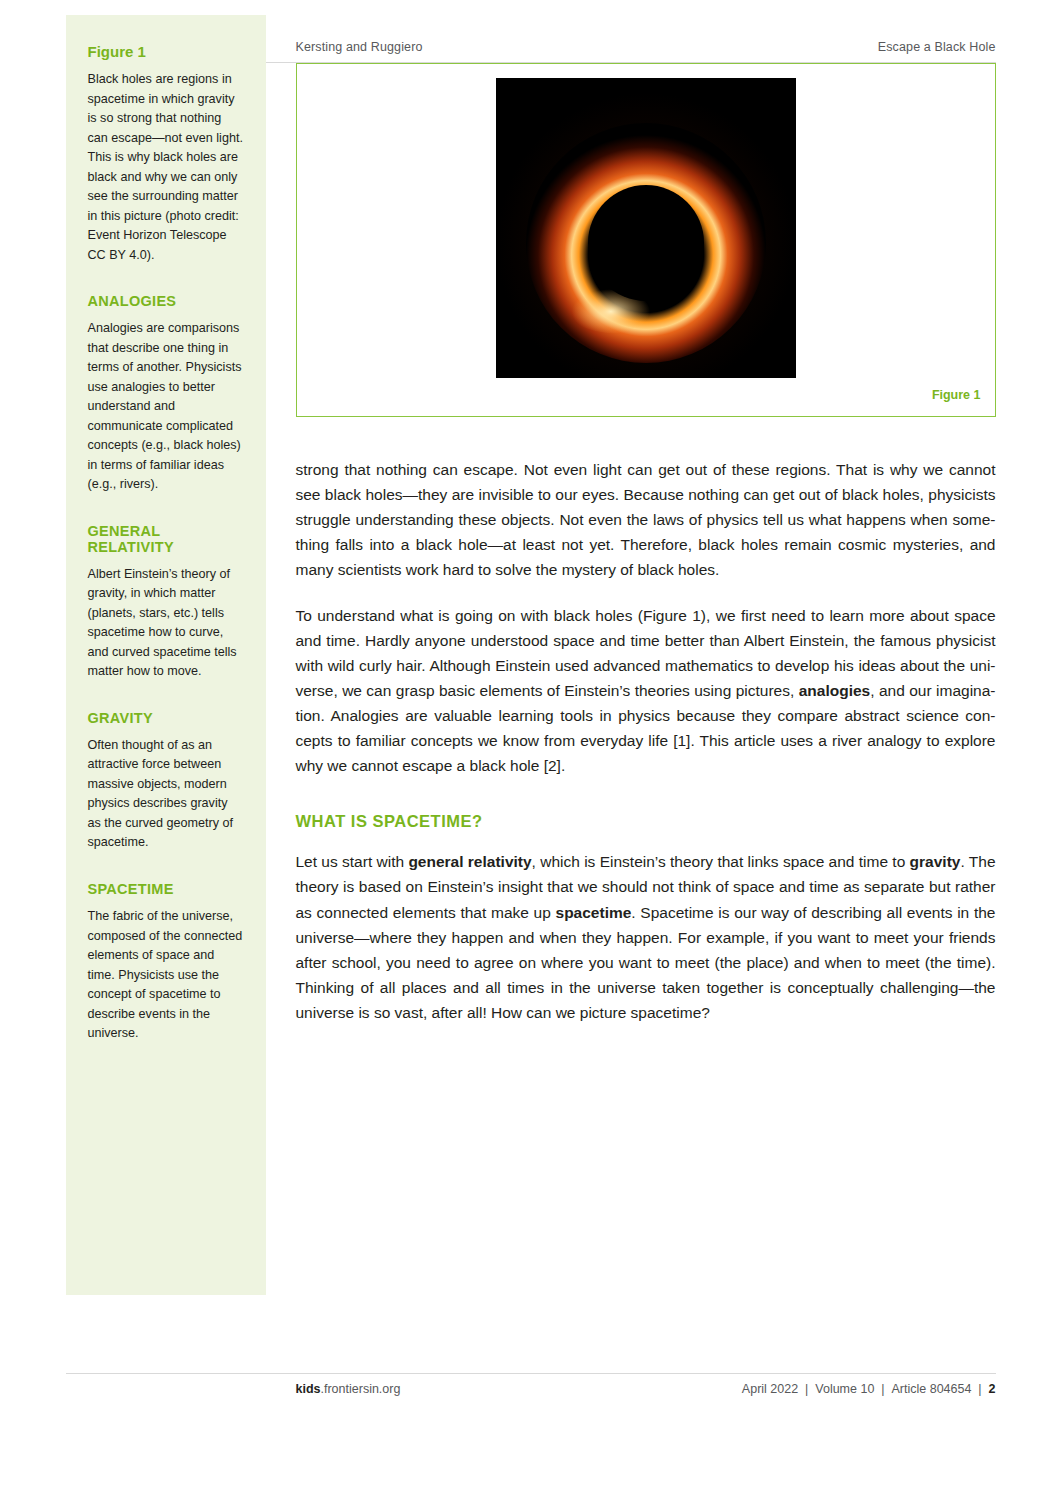Kersting and Ruggiero Escape a Black Hole
Figure 1
Black holes are regions in spacetime in which gravity is so strong that nothing can escape—not even light. This is why black holes are black and why we can only see the surrounding matter in this picture (photo credit: Event Horizon Telescope CC BY 4.0).
ANALOGIES
Analogies are comparisons that describe one thing in terms of another. Physicists use analogies to better understand and communicate complicated concepts (e.g., black holes) in terms of familiar ideas (e.g., rivers).
GENERAL RELATIVITY
Albert Einstein’s theory of gravity, in which matter (planets, stars, etc.) tells spacetime how to curve, and curved spacetime tells matter how to move.
GRAVITY
Often thought of as an attractive force between massive objects, modern physics describes gravity as the curved geometry of spacetime.
SPACETIME
The fabric of the universe, composed of the connected elements of space and time. Physicists use the concept of spacetime to describe events in the universe.
Figure 1
strong that nothing can escape. Not even light can get out of these regions. That is why we cannot see black holes—they are invisible to our eyes. Because nothing can get out of black holes, physicists struggle understanding these objects. Not even the laws of physics tell us what happens when something falls into a black hole—at least not yet. Therefore, black holes remain cosmic mysteries, and many scientists work hard to solve the mystery of black holes.
To understand what is going on with black holes (Figure 1), we first need to learn more about space and time. Hardly anyone understood space and time better than Albert Einstein, the famous physicist with wild curly hair. Although Einstein used advanced mathematics to develop his ideas about the universe, we can grasp basic elements of Einstein’s theories using pictures, analogies, and our imagination. Analogies are valuable learning tools in physics because they compare abstract science concepts to familiar concepts we know from everyday life [1]. This article uses a river analogy to explore why we cannot escape a black hole [2].
WHAT IS SPACETIME?
Let us start with general relativity, which is Einstein’s theory that links space and time to gravity. The theory is based on Einstein’s insight that we should not think of space and time as separate but rather as connected elements that make up spacetime. Spacetime is our way of describing all events in the universe—where they happen and when they happen. For example, if you want to meet your friends after school, you need to agree on where you want to meet (the place) and when to meet (the time). Thinking of all places and all times in the universe taken together is conceptually challenging—the universe is so vast, after all! How can we picture spacetime?
kids.frontiersin.org
April 2022 | Volume 10 | Article 804654 | 2